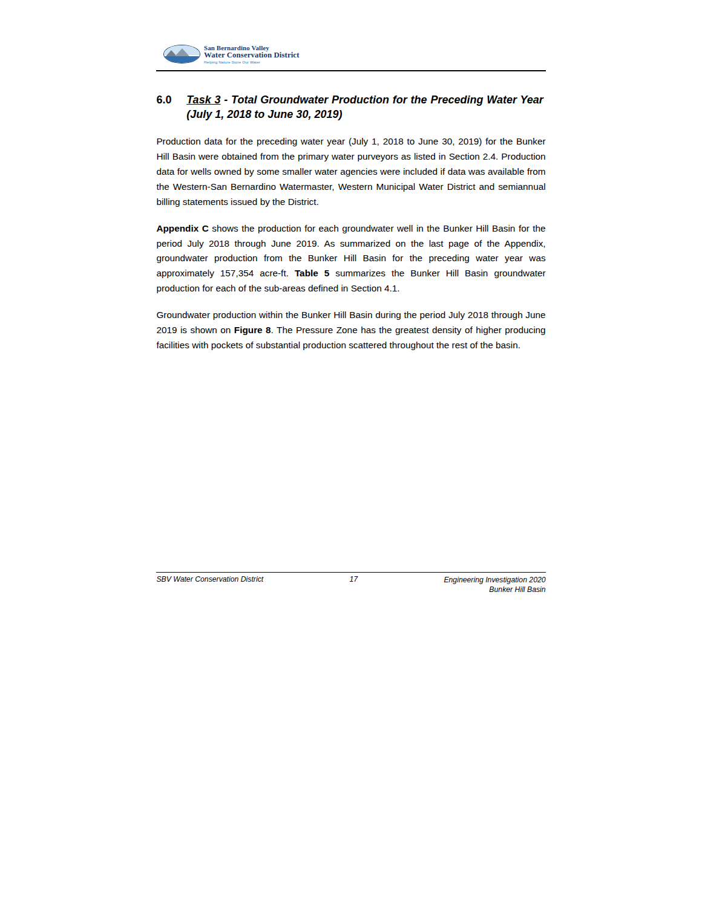San Bernardino Valley
Water Conservation District
Helping Nature Store Our Water
6.0 Task 3 - Total Groundwater Production for the Preceding Water Year (July 1, 2018 to June 30, 2019)
Production data for the preceding water year (July 1, 2018 to June 30, 2019) for the Bunker Hill Basin were obtained from the primary water purveyors as listed in Section 2.4. Production data for wells owned by some smaller water agencies were included if data was available from the Western-San Bernardino Watermaster, Western Municipal Water District and semiannual billing statements issued by the District.
Appendix C shows the production for each groundwater well in the Bunker Hill Basin for the period July 2018 through June 2019. As summarized on the last page of the Appendix, groundwater production from the Bunker Hill Basin for the preceding water year was approximately 157,354 acre-ft. Table 5 summarizes the Bunker Hill Basin groundwater production for each of the sub-areas defined in Section 4.1.
Groundwater production within the Bunker Hill Basin during the period July 2018 through June 2019 is shown on Figure 8. The Pressure Zone has the greatest density of higher producing facilities with pockets of substantial production scattered throughout the rest of the basin.
SBV Water Conservation District
17
Engineering Investigation 2020
Bunker Hill Basin